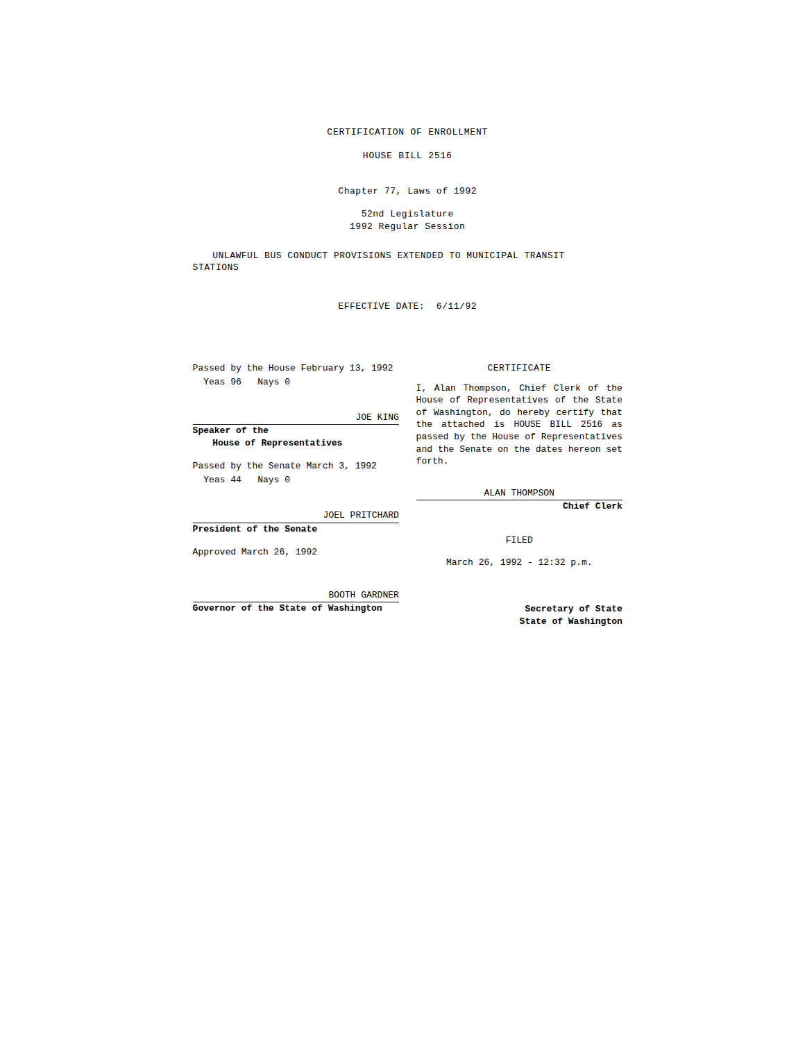CERTIFICATION OF ENROLLMENT
HOUSE BILL 2516
Chapter 77, Laws of 1992
52nd Legislature
1992 Regular Session
UNLAWFUL BUS CONDUCT PROVISIONS EXTENDED TO MUNICIPAL TRANSIT
STATIONS
EFFECTIVE DATE: 6/11/92
| Passed by the House February 13, 1992 Yeas 96 Nays 0 JOE KING Speaker of the House of Representatives Passed by the Senate March 3, 1992 Yeas 44 Nays 0 JOEL PRITCHARD President of the Senate Approved March 26, 1992 BOOTH GARDNER Governor of the State of Washington | | CERTIFICATE I, Alan Thompson, Chief Clerk of the House of Representatives of the State of Washington, do hereby certify that the attached is HOUSE BILL 2516 as passed by the House of Representatives and the Senate on the dates hereon set forth. ALAN THOMPSON Chief Clerk FILED March 26, 1992 - 12:32 p.m. Secretary of State State of Washington |